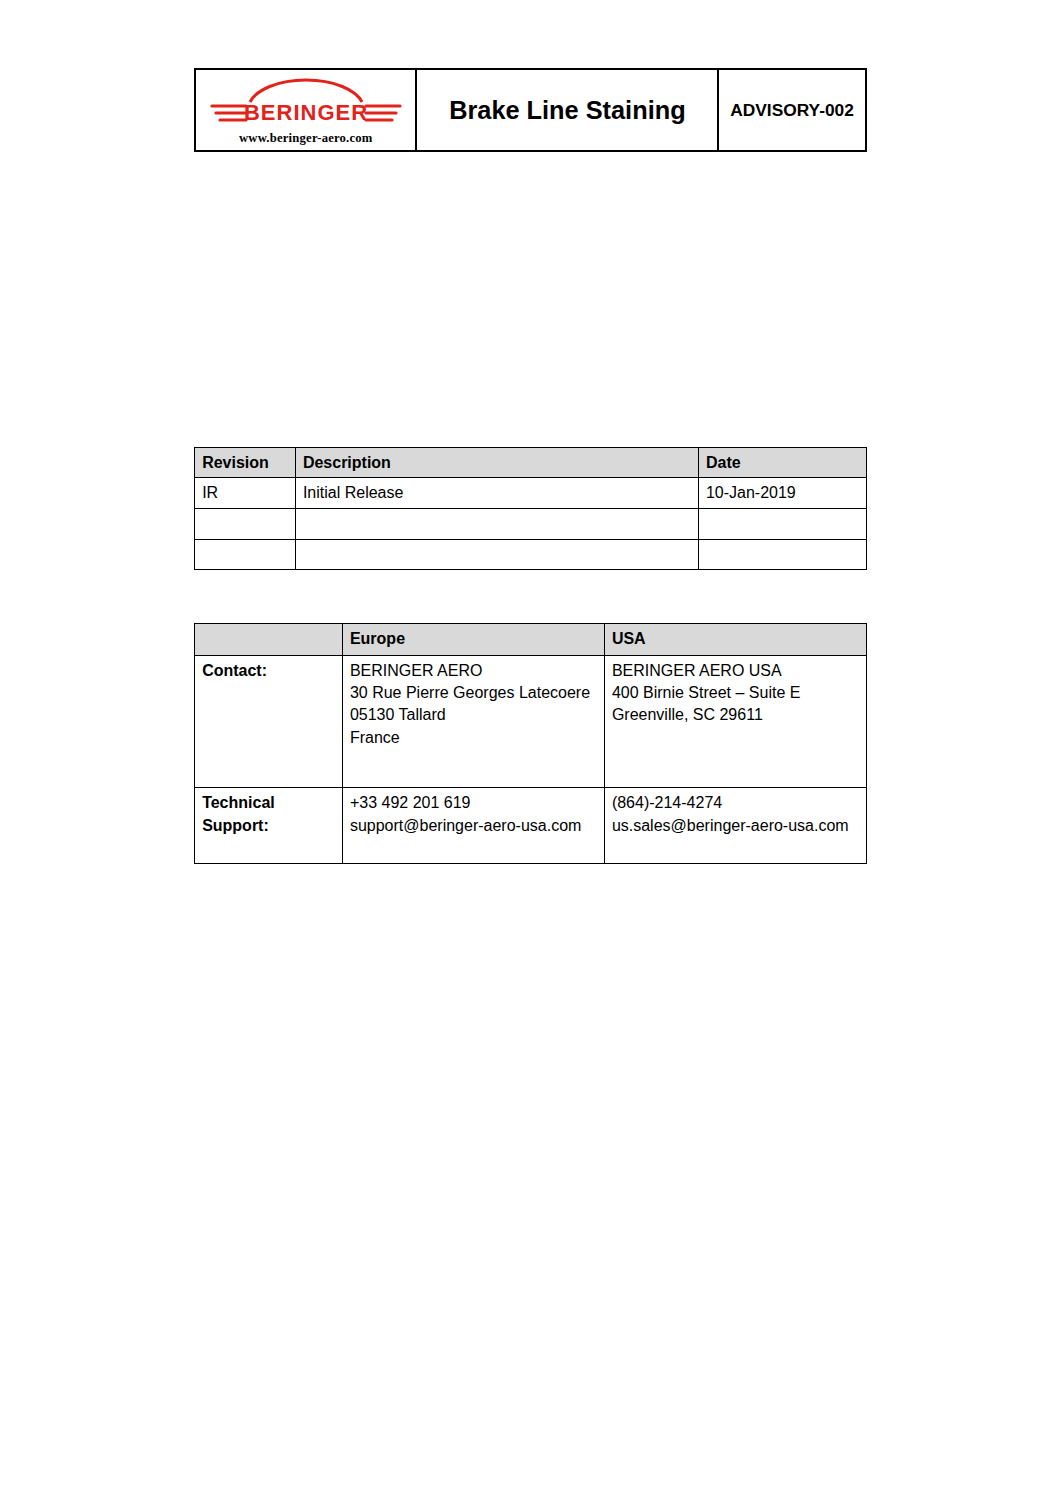| BERINGER www.beringer-aero.com | Brake Line Staining | ADVISORY-002 |
| Revision | Description | Date |
| --- | --- | --- |
| IR | Initial Release | 10-Jan-2019 |
| | Europe | USA |
| --- | --- | --- |
| Contact: | BERINGER AERO 30 Rue Pierre Georges Latecoere 05130 Tallard France | BERINGER AERO USA 400 Birnie Street – Suite E Greenville, SC 29611 |
| Technical Support: | +33 492 201 619 support@beringer-aero-usa.com | (864)-214-4274 us.sales@beringer-aero-usa.com |